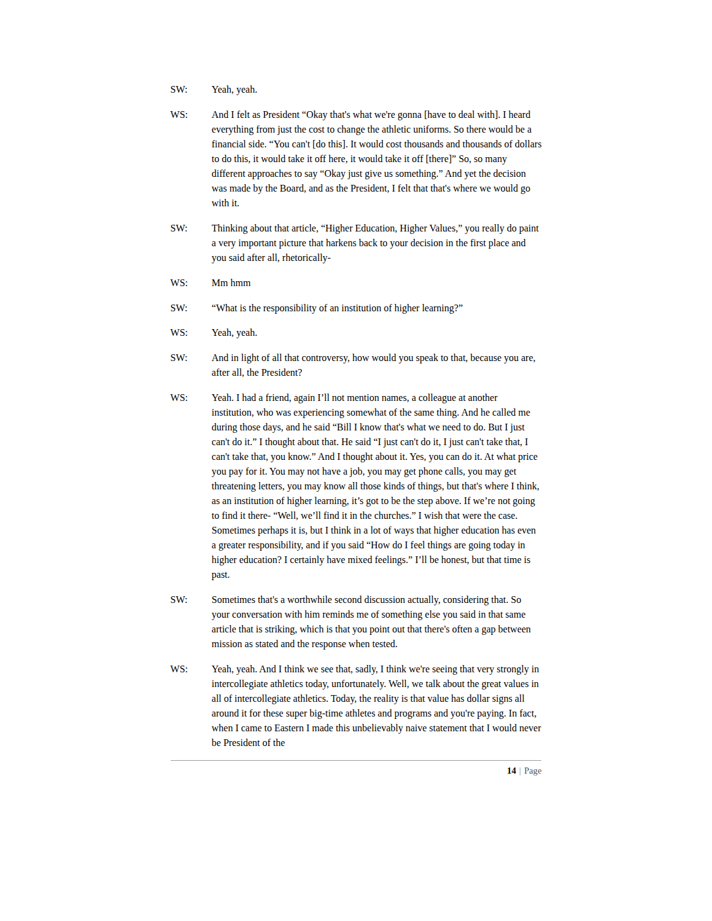SW:
Yeah, yeah.
WS:
And I felt as President “Okay that's what we're gonna [have to deal with]. I heard everything from just the cost to change the athletic uniforms. So there would be a financial side. “You can't [do this]. It would cost thousands and thousands of dollars to do this, it would take it off here, it would take it off [there]” So, so many different approaches to say “Okay just give us something.” And yet the decision was made by the Board, and as the President, I felt that that's where we would go with it.
SW:
Thinking about that article, “Higher Education, Higher Values,” you really do paint a very important picture that harkens back to your decision in the first place and you said after all, rhetorically-
WS:
Mm hmm
SW:
“What is the responsibility of an institution of higher learning?”
WS:
Yeah, yeah.
SW:
And in light of all that controversy, how would you speak to that, because you are, after all, the President?
WS:
Yeah. I had a friend, again I’ll not mention names, a colleague at another institution, who was experiencing somewhat of the same thing. And he called me during those days, and he said “Bill I know that's what we need to do. But I just can't do it.” I thought about that. He said “I just can't do it, I just can't take that, I can't take that, you know.” And I thought about it. Yes, you can do it. At what price you pay for it. You may not have a job, you may get phone calls, you may get threatening letters, you may know all those kinds of things, but that's where I think, as an institution of higher learning, it’s got to be the step above. If we’re not going to find it there- “Well, we’ll find it in the churches.” I wish that were the case. Sometimes perhaps it is, but I think in a lot of ways that higher education has even a greater responsibility, and if you said “How do I feel things are going today in higher education? I certainly have mixed feelings.” I’ll be honest, but that time is past.
SW:
Sometimes that's a worthwhile second discussion actually, considering that. So your conversation with him reminds me of something else you said in that same article that is striking, which is that you point out that there's often a gap between mission as stated and the response when tested.
WS:
Yeah, yeah. And I think we see that, sadly, I think we're seeing that very strongly in intercollegiate athletics today, unfortunately. Well, we talk about the great values in all of intercollegiate athletics. Today, the reality is that value has dollar signs all around it for these super big-time athletes and programs and you're paying. In fact, when I came to Eastern I made this unbelievably naive statement that I would never be President of the
14|Page